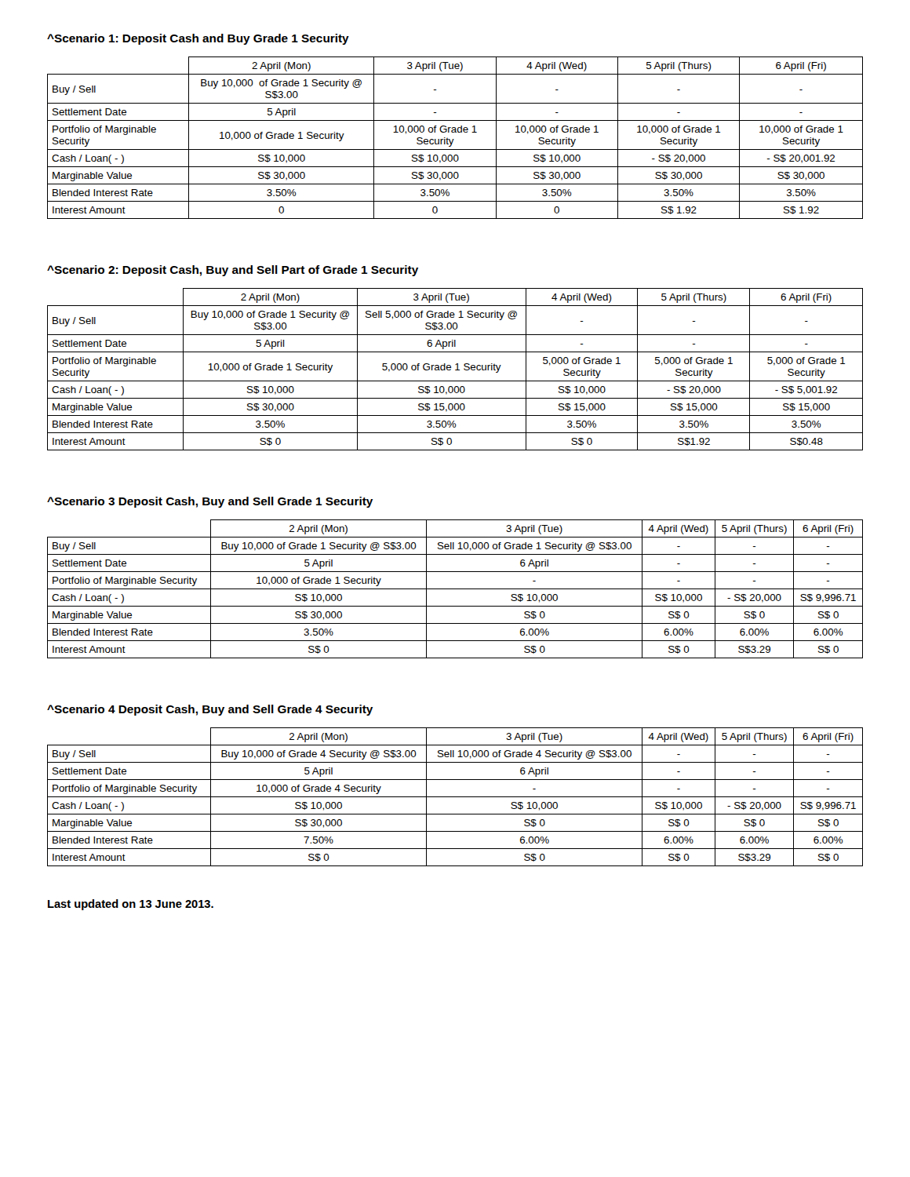^Scenario 1: Deposit Cash and Buy Grade 1 Security
| | 2 April (Mon) | 3 April (Tue) | 4 April (Wed) | 5 April (Thurs) | 6 April (Fri) |
| --- | --- | --- | --- | --- | --- |
| Buy / Sell | Buy 10,000 of Grade 1 Security @ S$3.00 | - | - | - | - |
| Settlement Date | 5 April | - | - | - | - |
| Portfolio of Marginable Security | 10,000 of Grade 1 Security | 10,000 of Grade 1 Security | 10,000 of Grade 1 Security | 10,000 of Grade 1 Security | 10,000 of Grade 1 Security |
| Cash / Loan( - ) | S$ 10,000 | S$ 10,000 | S$ 10,000 | - S$ 20,000 | - S$ 20,001.92 |
| Marginable Value | S$ 30,000 | S$ 30,000 | S$ 30,000 | S$ 30,000 | S$ 30,000 |
| Blended Interest Rate | 3.50% | 3.50% | 3.50% | 3.50% | 3.50% |
| Interest Amount | 0 | 0 | 0 | S$ 1.92 | S$ 1.92 |
^Scenario 2: Deposit Cash, Buy and Sell Part of Grade 1 Security
| | 2 April (Mon) | 3 April (Tue) | 4 April (Wed) | 5 April (Thurs) | 6 April (Fri) |
| --- | --- | --- | --- | --- | --- |
| Buy / Sell | Buy 10,000 of Grade 1 Security @ S$3.00 | Sell 5,000 of Grade 1 Security @ S$3.00 | - | - | - |
| Settlement Date | 5 April | 6 April | - | - | - |
| Portfolio of Marginable Security | 10,000 of Grade 1 Security | 5,000 of Grade 1 Security | 5,000 of Grade 1 Security | 5,000 of Grade 1 Security | 5,000 of Grade 1 Security |
| Cash / Loan( - ) | S$ 10,000 | S$ 10,000 | S$ 10,000 | - S$ 20,000 | - S$ 5,001.92 |
| Marginable Value | S$ 30,000 | S$ 15,000 | S$ 15,000 | S$ 15,000 | S$ 15,000 |
| Blended Interest Rate | 3.50% | 3.50% | 3.50% | 3.50% | 3.50% |
| Interest Amount | S$ 0 | S$ 0 | S$ 0 | S$1.92 | S$0.48 |
^Scenario 3 Deposit Cash, Buy and Sell Grade 1 Security
| | 2 April (Mon) | 3 April (Tue) | 4 April (Wed) | 5 April (Thurs) | 6 April (Fri) |
| --- | --- | --- | --- | --- | --- |
| Buy / Sell | Buy 10,000 of Grade 1 Security @ S$3.00 | Sell 10,000 of Grade 1 Security @ S$3.00 | - | - | - |
| Settlement Date | 5 April | 6 April | - | - | - |
| Portfolio of Marginable Security | 10,000 of Grade 1 Security | - | - | - | - |
| Cash / Loan( - ) | S$ 10,000 | S$ 10,000 | S$ 10,000 | - S$ 20,000 | S$ 9,996.71 |
| Marginable Value | S$ 30,000 | S$ 0 | S$ 0 | S$ 0 | S$ 0 |
| Blended Interest Rate | 3.50% | 6.00% | 6.00% | 6.00% | 6.00% |
| Interest Amount | S$ 0 | S$ 0 | S$ 0 | S$3.29 | S$ 0 |
^Scenario 4 Deposit Cash, Buy and Sell Grade 4 Security
| | 2 April (Mon) | 3 April (Tue) | 4 April (Wed) | 5 April (Thurs) | 6 April (Fri) |
| --- | --- | --- | --- | --- | --- |
| Buy / Sell | Buy 10,000 of Grade 4 Security @ S$3.00 | Sell 10,000 of Grade 4 Security @ S$3.00 | - | - | - |
| Settlement Date | 5 April | 6 April | - | - | - |
| Portfolio of Marginable Security | 10,000 of Grade 4 Security | - | - | - | - |
| Cash / Loan( - ) | S$ 10,000 | S$ 10,000 | S$ 10,000 | - S$ 20,000 | S$ 9,996.71 |
| Marginable Value | S$ 30,000 | S$ 0 | S$ 0 | S$ 0 | S$ 0 |
| Blended Interest Rate | 7.50% | 6.00% | 6.00% | 6.00% | 6.00% |
| Interest Amount | S$ 0 | S$ 0 | S$ 0 | S$3.29 | S$ 0 |
Last updated on 13 June 2013.